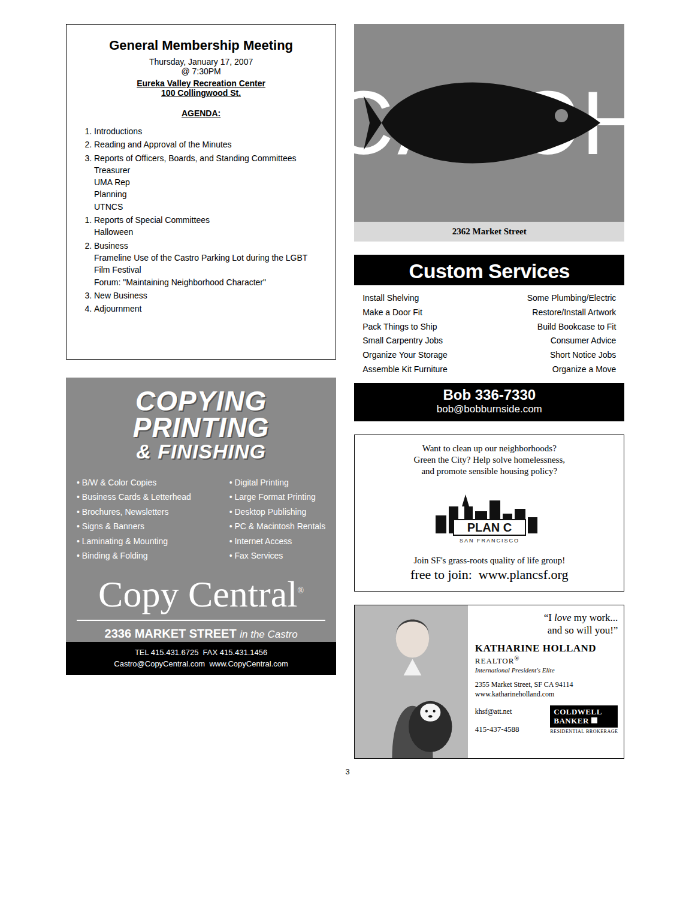General Membership Meeting
Thursday, January 17, 2007
@ 7:30PM
Eureka Valley Recreation Center
100 Collingwood St.
AGENDA:
Introductions
Reading and Approval of the Minutes
Reports of Officers, Boards, and Standing Committees Treasurer
UMA Rep
Planning
UTNCS
Reports of Special Committees
Halloween
Business
Frameline Use of the Castro Parking Lot during the LGBT Film Festival
Forum: "Maintaining Neighborhood Character"
New Business
Adjournment
COPYING
PRINTING
& FINISHING
B/W & Color Copies
Business Cards & Letterhead
Brochures, Newsletters
Signs & Banners
Laminating & Mounting
Binding & Folding
Digital Printing
Large Format Printing
Desktop Publishing
PC & Macintosh Rentals
Internet Access
Fax Services
Copy Central®
2336 MARKET STREET in the Castro
TEL 415.431.6725 FAX 415.431.1456
Castro@CopyCentral.com www.CopyCentral.com
CATCH
2362 Market Street
Custom Services
Install Shelving
Make a Door Fit
Pack Things to Ship
Small Carpentry Jobs
Organize Your Storage
Assemble Kit Furniture
Some Plumbing/Electric
Restore/Install Artwork
Build Bookcase to Fit
Consumer Advice
Short Notice Jobs
Organize a Move
Bob 336-7330
bob@bobburnside.com
Want to clean up our neighborhoods?
Green the City? Help solve homelessness,
and promote sensible housing policy?
PLAN C SAN FRANCISCO
Join SF's grass-roots quality of life group!
free to join: www.plancsf.org
“I love my work...
and so will you!”
KATHARINE HOLLAND
REALTOR®
International President's Elite
2355 Market Street, SF CA 94114
www.katharineholland.com
khsf@att.net
415-437-4588
COLDWELL
BANKER
RESIDENTIAL BROKERAGE
3